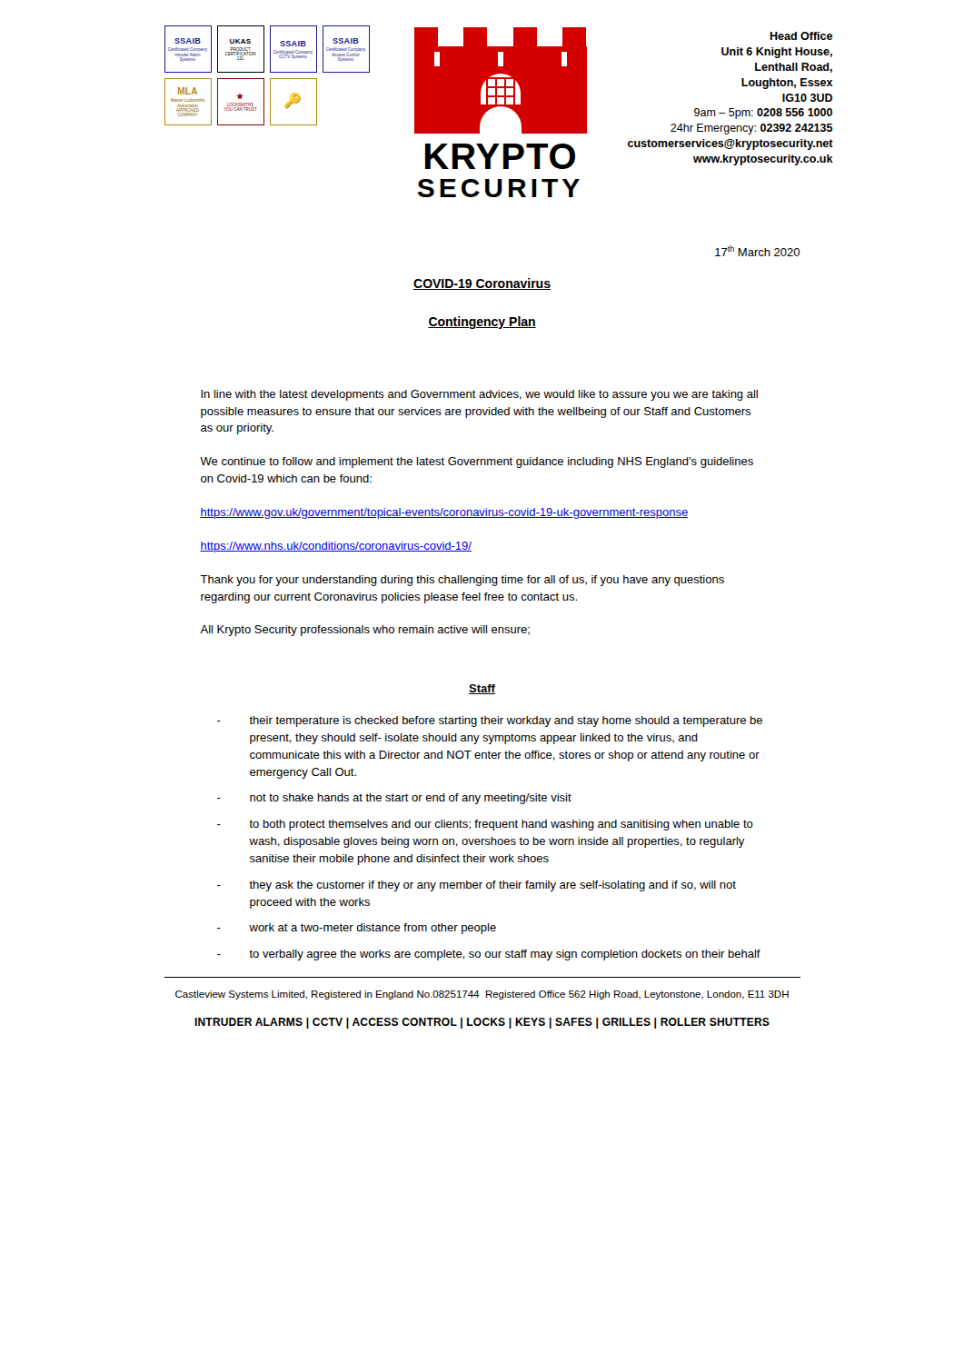SSAIB Certificated Company Intruder Alarm Systems
UKAS PRODUCT CERTIFICATION 131
SSAIB Certificated Company CCTV Systems
SSAIB Certificated Company Access Control Systems
MLA Master Locksmiths Association APPROVED COMPANY
★ LOCKSMITHS YOU CAN TRUST
🔑
KRYPTO SECURITY
Head Office
Unit 6 Knight House,
Lenthall Road,
Loughton, Essex
IG10 3UD
9am – 5pm: 0208 556 1000
24hr Emergency: 02392 242135
customerservices@kryptosecurity.net
www.kryptosecurity.co.uk
17th March 2020
COVID-19 Coronavirus
Contingency Plan
In line with the latest developments and Government advices, we would like to assure you we are taking all possible measures to ensure that our services are provided with the wellbeing of our Staff and Customers as our priority.
We continue to follow and implement the latest Government guidance including NHS England’s guidelines on Covid-19 which can be found:
https://www.gov.uk/government/topical-events/coronavirus-covid-19-uk-government-response
https://www.nhs.uk/conditions/coronavirus-covid-19/
Thank you for your understanding during this challenging time for all of us, if you have any questions regarding our current Coronavirus policies please feel free to contact us.
All Krypto Security professionals who remain active will ensure;
Staff
their temperature is checked before starting their workday and stay home should a temperature be present, they should self- isolate should any symptoms appear linked to the virus, and communicate this with a Director and NOT enter the office, stores or shop or attend any routine or emergency Call Out.
not to shake hands at the start or end of any meeting/site visit
to both protect themselves and our clients; frequent hand washing and sanitising when unable to wash, disposable gloves being worn on, overshoes to be worn inside all properties, to regularly sanitise their mobile phone and disinfect their work shoes
they ask the customer if they or any member of their family are self-isolating and if so, will not proceed with the works
work at a two-meter distance from other people
to verbally agree the works are complete, so our staff may sign completion dockets on their behalf
Castleview Systems Limited, Registered in England No.08251744 Registered Office 562 High Road, Leytonstone, London, E11 3DH
INTRUDER ALARMS | CCTV | ACCESS CONTROL | LOCKS | KEYS | SAFES | GRILLES | ROLLER SHUTTERS